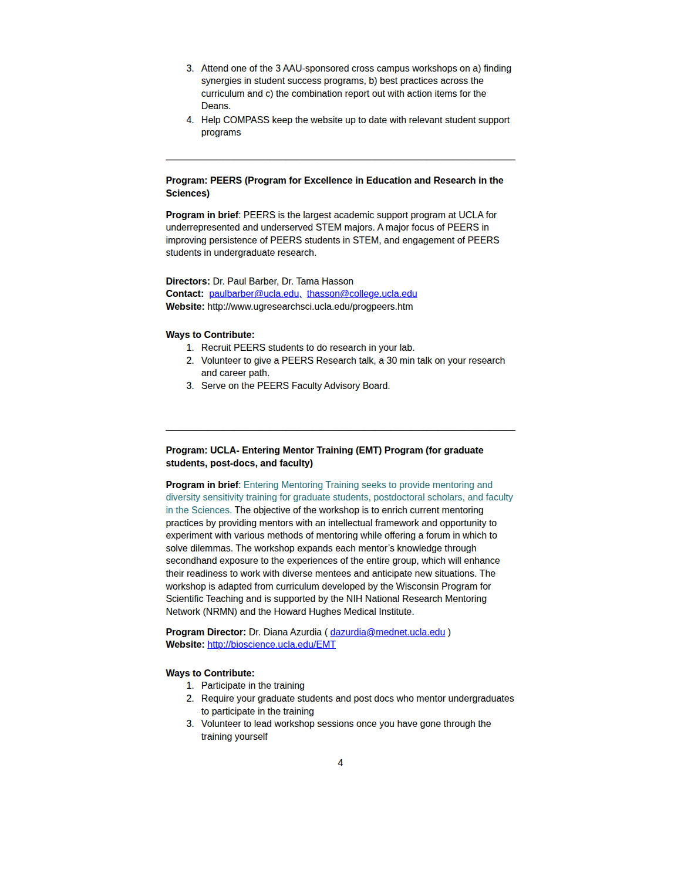Attend one of the 3 AAU-sponsored cross campus workshops on a) finding synergies in student success programs, b) best practices across the curriculum and c) the combination report out with action items for the Deans.
Help COMPASS keep the website up to date with relevant student support programs
_______________________________________________________________________________
Program: PEERS (Program for Excellence in Education and Research in the Sciences)
Program in brief: PEERS is the largest academic support program at UCLA for underrepresented and underserved STEM majors. A major focus of PEERS in improving persistence of PEERS students in STEM, and engagement of PEERS students in undergraduate research.
Directors: Dr. Paul Barber, Dr. Tama Hasson
Contact: paulbarber@ucla.edu, thasson@college.ucla.edu
Website: http://www.ugresearchsci.ucla.edu/progpeers.htm
Ways to Contribute:
Recruit PEERS students to do research in your lab.
Volunteer to give a PEERS Research talk, a 30 min talk on your research and career path.
Serve on the PEERS Faculty Advisory Board.
_______________________________________________________________________________
Program: UCLA- Entering Mentor Training (EMT) Program (for graduate students, post-docs, and faculty)
Program in brief: Entering Mentoring Training seeks to provide mentoring and diversity sensitivity training for graduate students, postdoctoral scholars, and faculty in the Sciences. The objective of the workshop is to enrich current mentoring practices by providing mentors with an intellectual framework and opportunity to experiment with various methods of mentoring while offering a forum in which to solve dilemmas. The workshop expands each mentor’s knowledge through secondhand exposure to the experiences of the entire group, which will enhance their readiness to work with diverse mentees and anticipate new situations. The workshop is adapted from curriculum developed by the Wisconsin Program for Scientific Teaching and is supported by the NIH National Research Mentoring Network (NRMN) and the Howard Hughes Medical Institute.
Program Director: Dr. Diana Azurdia ( dazurdia@mednet.ucla.edu )
Website: http://bioscience.ucla.edu/EMT
Ways to Contribute:
Participate in the training
Require your graduate students and post docs who mentor undergraduates to participate in the training
Volunteer to lead workshop sessions once you have gone through the training yourself
4